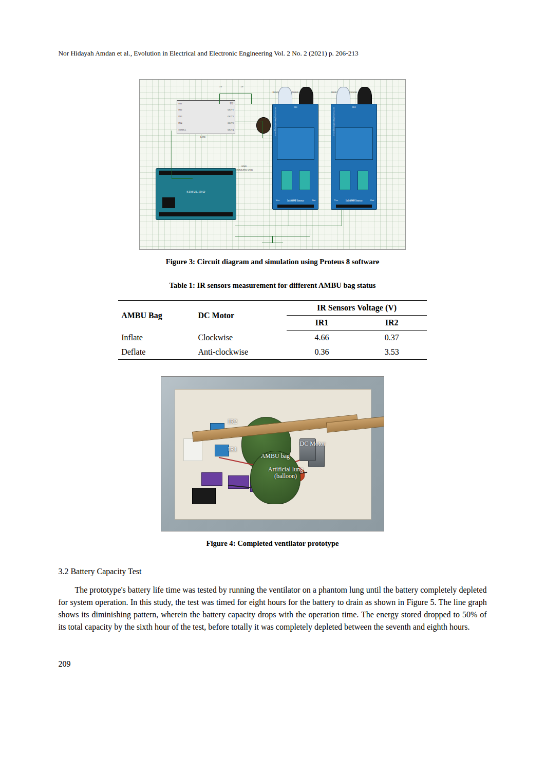Nor Hidayah Amdan et al., Evolution in Electrical and Electronic Engineering Vol. 2 No. 2 (2021) p. 206-213
5V
5V
IR1
IRODBSTACLE SENSOR
IR2
IRODBSTACLE SENSOR
U2 IN1 IN2 IN3 IN4 SENSA OUT1 OUT2 OUT3 OUT4 L298
SIMULINO
SIM1
SIMULINO UNO
+
IR1
www.TheEngineeringProjects.com
Infrared Sensor
Vcc
GND
Out
IR2
www.TheEngineeringProjects.com
Infrared Sensor
Vcc
GND
Out
Figure 3: Circuit diagram and simulation using Proteus 8 software
Table 1: IR sensors measurement for different AMBU bag status
| AMBU Bag | DC Motor | IR Sensors Voltage (V) |
| --- | --- | --- |
| IR1 | IR2 |
| Inflate | Clockwise | 4.66 | 0.37 |
| Deflate | Anti-clockwise | 0.36 | 3.53 |
IR2 IR1 Plank DC Motor AMBU bag Artificial lung
(balloon)
Figure 4: Completed ventilator prototype
3.2 Battery Capacity Test
The prototype's battery life time was tested by running the ventilator on a phantom lung until the battery completely depleted for system operation. In this study, the test was timed for eight hours for the battery to drain as shown in Figure 5. The line graph shows its diminishing pattern, wherein the battery capacity drops with the operation time. The energy stored dropped to 50% of its total capacity by the sixth hour of the test, before totally it was completely depleted between the seventh and eighth hours.
209